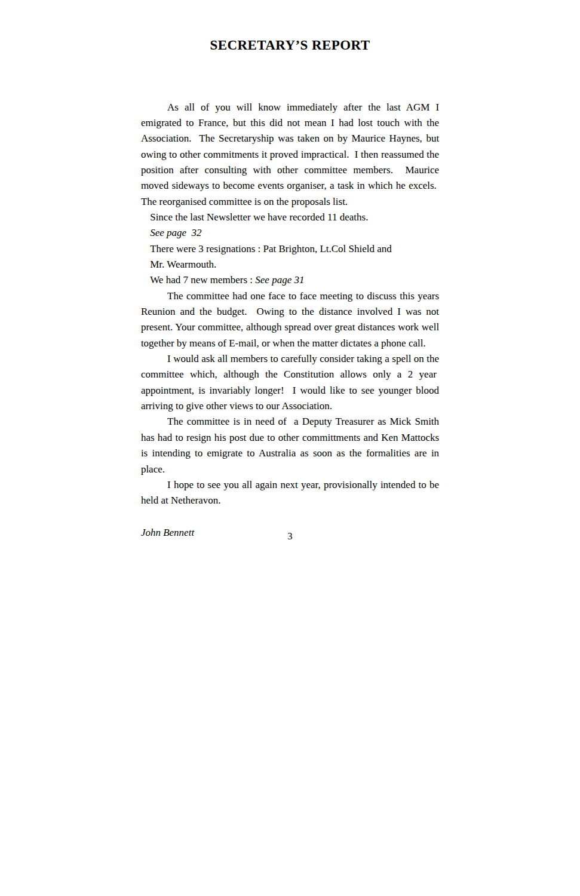SECRETARY’S REPORT
As all of you will know immediately after the last AGM I emigrated to France, but this did not mean I had lost touch with the Association. The Secretaryship was taken on by Maurice Haynes, but owing to other commitments it proved impractical. I then reassumed the position after consulting with other committee members. Maurice moved sideways to become events organiser, a task in which he excels. The reorganised committee is on the proposals list.
Since the last Newsletter we have recorded 11 deaths.
See page 32
There were 3 resignations : Pat Brighton, Lt.Col Shield and
Mr. Wearmouth.
We had 7 new members : See page 31
The committee had one face to face meeting to discuss this years Reunion and the budget. Owing to the distance involved I was not present. Your committee, although spread over great distances work well together by means of E-mail, or when the matter dictates a phone call.
I would ask all members to carefully consider taking a spell on the committee which, although the Constitution allows only a 2 year appointment, is invariably longer! I would like to see younger blood arriving to give other views to our Association.
The committee is in need of a Deputy Treasurer as Mick Smith has had to resign his post due to other committments and Ken Mattocks is intending to emigrate to Australia as soon as the formalities are in place.
I hope to see you all again next year, provisionally intended to be held at Netheravon.
John Bennett
3